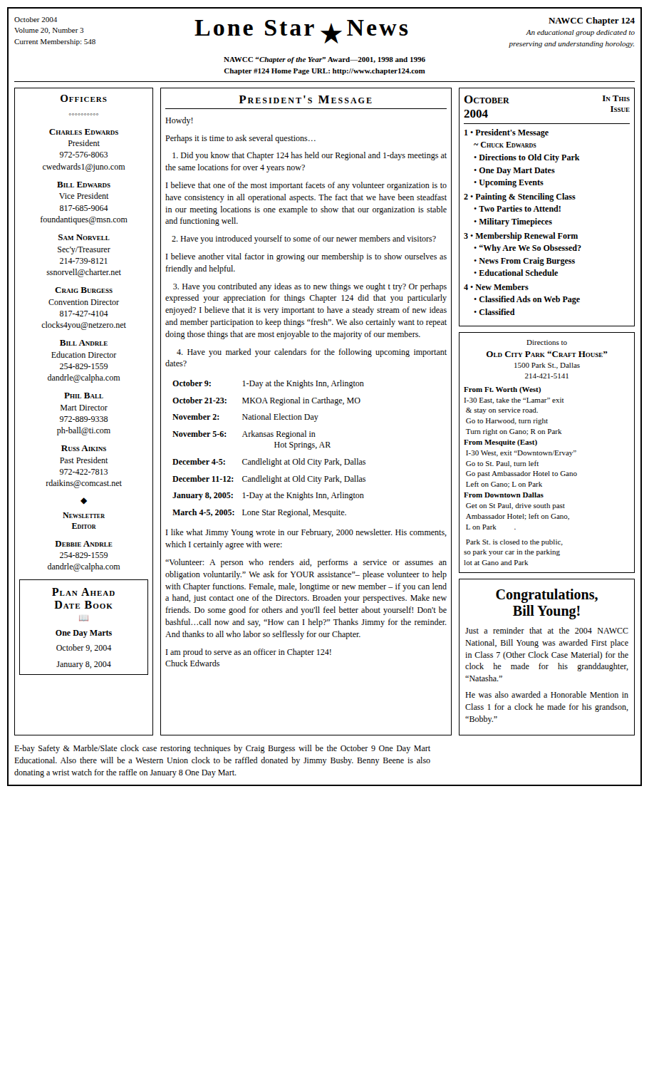October 2004
Volume 20, Number 3
Current Membership: 548
Lone Star ★ News
NAWCC Chapter 124
An educational group dedicated to
preserving and understanding horology.
NAWCC “Chapter of the Year” Award—2001, 1998 and 1996
Chapter #124 Home Page URL: http://www.chapter124.com
Officers
◦◦◦◦◦◦◦◦◦◦
Charles Edwards
President
972-576-8063
cwedwards1@juno.com
Bill Edwards
Vice President
817-685-9064
foundantiques@msn.com
Sam Norvell
Sec'y/Treasurer
214-739-8121
ssnorvell@charter.net
Craig Burgess
Convention Director
817-427-4104
clocks4you@netzero.net
Bill Andrle
Education Director
254-829-1559
dandrle@calpha.com
Phil Ball
Mart Director
972-889-9338
ph-ball@ti.com
Russ Aikins
Past President
972-422-7813
rdaikins@comcast.net
◆
Newsletter
Editor
Debbie Andrle
254-829-1559
dandrle@calpha.com
Plan Ahead
Date Book
📖
One Day Marts
October 9, 2004
January 8, 2004
President's Message
Howdy!
Perhaps it is time to ask several questions…
1. Did you know that Chapter 124 has held our Regional and 1-days meetings at the same locations for over 4 years now?
I believe that one of the most important facets of any volunteer organization is to have consistency in all operational aspects. The fact that we have been steadfast in our meeting locations is one example to show that our organization is stable and functioning well.
2. Have you introduced yourself to some of our newer members and visitors?
I believe another vital factor in growing our membership is to show ourselves as friendly and helpful.
3. Have you contributed any ideas as to new things we ought t try? Or perhaps expressed your appreciation for things Chapter 124 did that you particularly enjoyed? I believe that it is very important to have a steady stream of new ideas and member participation to keep things “fresh”. We also certainly want to repeat doing those things that are most enjoyable to the majority of our members.
4. Have you marked your calendars for the following upcoming important dates?
| October 9: | 1-Day at the Knights Inn, Arlington |
| October 21-23: | MKOA Regional in Carthage, MO |
| November 2: | National Election Day |
| November 5-6: | Arkansas Regional in Hot Springs, AR |
| December 4-5: | Candlelight at Old City Park, Dallas |
| December 11-12: | Candlelight at Old City Park, Dallas |
| January 8, 2005: | 1-Day at the Knights Inn, Arlington |
| March 4-5, 2005: | Lone Star Regional, Mesquite. |
I like what Jimmy Young wrote in our February, 2000 newsletter. His comments, which I certainly agree with were:
“Volunteer: A person who renders aid, performs a service or assumes an obligation voluntarily.” We ask for YOUR assistance”– please volunteer to help with Chapter functions. Female, male, longtime or new member – if you can lend a hand, just contact one of the Directors. Broaden your perspectives. Make new friends. Do some good for others and you'll feel better about yourself! Don't be bashful…call now and say, “How can I help?” Thanks Jimmy for the reminder. And thanks to all who labor so selflessly for our Chapter.
I am proud to serve as an officer in Chapter 124!
Chuck Edwards
October
2004
In This
Issue
1 President's Message
~ Chuck Edwards
Directions to Old City Park
One Day Mart Dates
Upcoming Events
2 Painting & Stenciling Class
Two Parties to Attend!
Military Timepieces
3 Membership Renewal Form
“Why Are We So Obsessed?
News From Craig Burgess
Educational Schedule
4 New Members
Classified Ads on Web Page
Classified
Directions to
Old City Park “Craft House”
1500 Park St., Dallas
214-421-5141
From Ft. Worth (West)
I-30 East, take the “Lamar” exit
& stay on service road.
Go to Harwood, turn right
Turn right on Gano; R on Park
From Mesquite (East)
I-30 West, exit “Downtown/Ervay”
Go to St. Paul, turn left
Go past Ambassador Hotel to Gano
Left on Gano; L on Park
From Downtown Dallas
Get on St Paul, drive south past
Ambassador Hotel; left on Gano,
L on Park .
Park St. is closed to the public,
so park your car in the parking
lot at Gano and Park
Congratulations,
Bill Young!
Just a reminder that at the 2004 NAWCC National, Bill Young was awarded First place in Class 7 (Other Clock Case Material) for the clock he made for his granddaughter, “Natasha.”
He was also awarded a Honorable Mention in Class 1 for a clock he made for his grandson, “Bobby.”
E-bay Safety & Marble/Slate clock case restoring techniques by Craig Burgess will be the October 9 One Day Mart Educational. Also there will be a Western Union clock to be raffled donated by Jimmy Busby. Benny Beene is also donating a wrist watch for the raffle on January 8 One Day Mart.